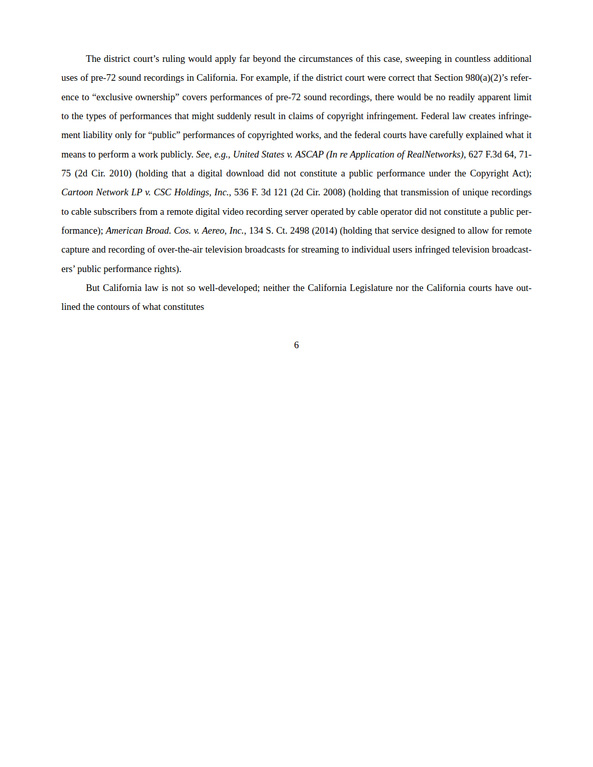The district court’s ruling would apply far beyond the circumstances of this case, sweeping in countless additional uses of pre-72 sound recordings in California. For example, if the district court were correct that Section 980(a)(2)’s reference to “exclusive ownership” covers performances of pre-72 sound recordings, there would be no readily apparent limit to the types of performances that might suddenly result in claims of copyright infringement. Federal law creates infringement liability only for “public” performances of copyrighted works, and the federal courts have carefully explained what it means to perform a work publicly. See, e.g., United States v. ASCAP (In re Application of RealNetworks), 627 F.3d 64, 71-75 (2d Cir. 2010) (holding that a digital download did not constitute a public performance under the Copyright Act); Cartoon Network LP v. CSC Holdings, Inc., 536 F. 3d 121 (2d Cir. 2008) (holding that transmission of unique recordings to cable subscribers from a remote digital video recording server operated by cable operator did not constitute a public performance); American Broad. Cos. v. Aereo, Inc., 134 S. Ct. 2498 (2014) (holding that service designed to allow for remote capture and recording of over-the-air television broadcasts for streaming to individual users infringed television broadcasters’ public performance rights).
But California law is not so well-developed; neither the California Legislature nor the California courts have outlined the contours of what constitutes
6